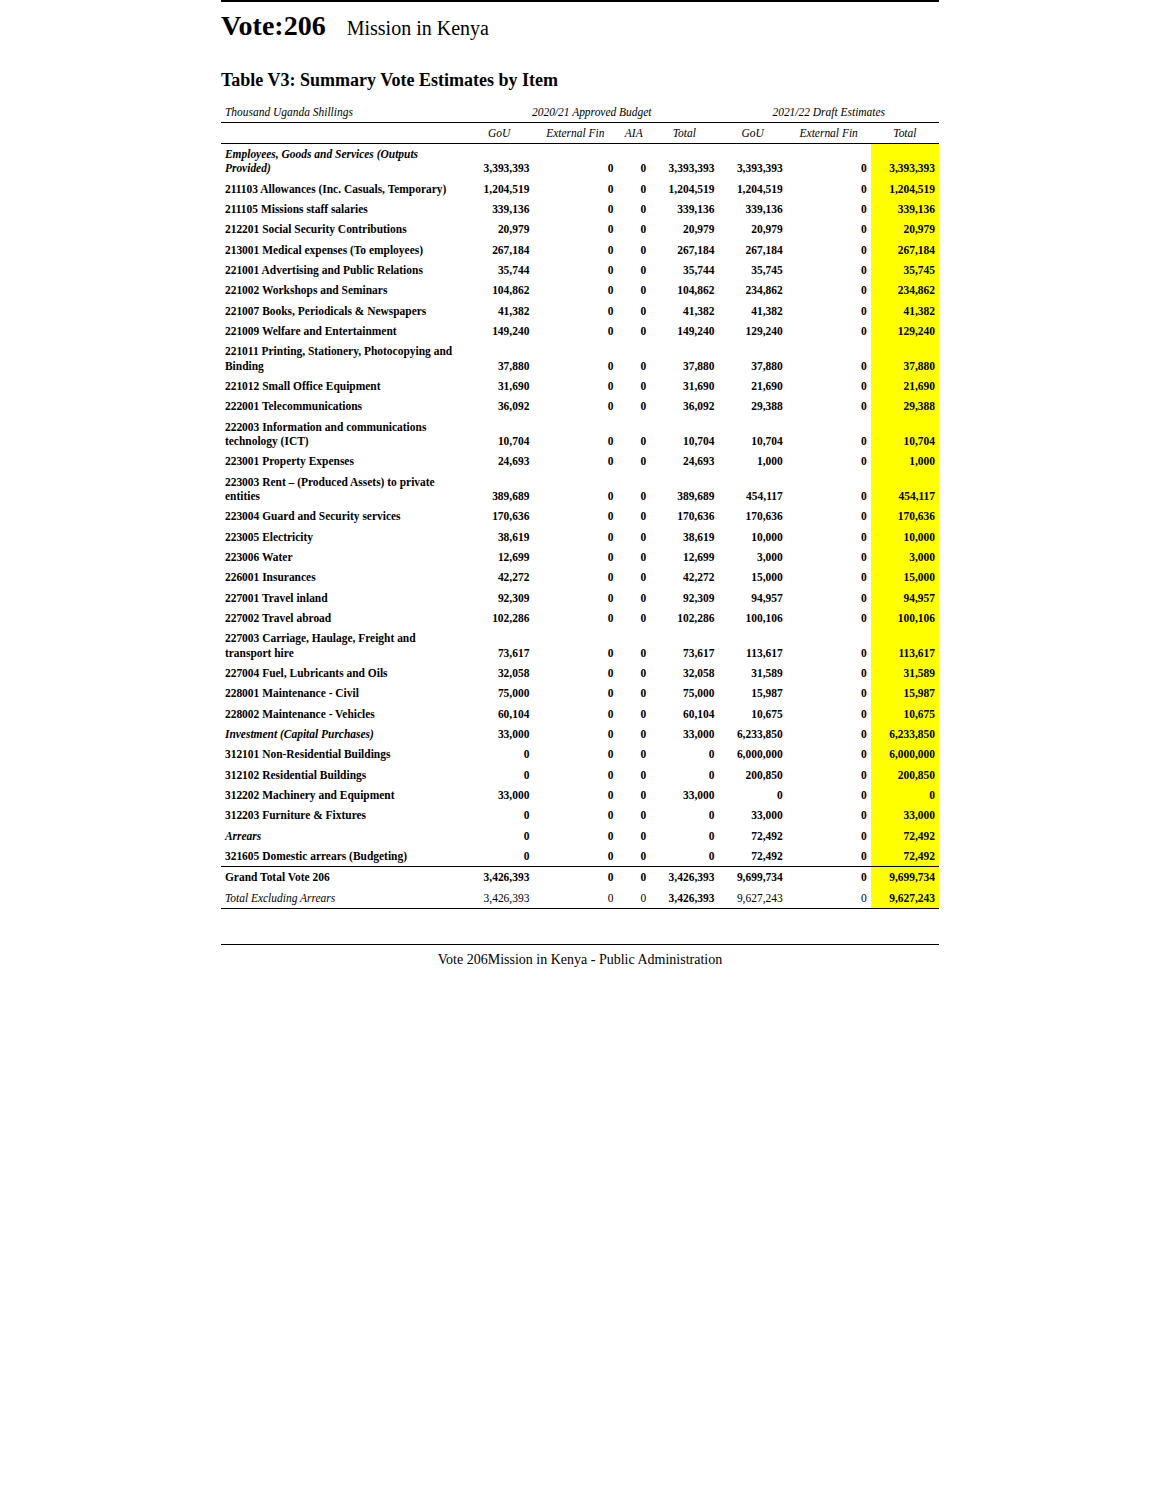Vote:206 Mission in Kenya
Table V3: Summary Vote Estimates by Item
| Thousand Uganda Shillings | 2020/21 Approved Budget | 2021/22 Draft Estimates |
| --- | --- | --- |
| | GoU | External Fin | AIA | Total | GoU | External Fin | Total |
| Employees, Goods and Services (Outputs Provided) | 3,393,393 | 0 | 0 | 3,393,393 | 3,393,393 | 0 | 3,393,393 |
| 211103 Allowances (Inc. Casuals, Temporary) | 1,204,519 | 0 | 0 | 1,204,519 | 1,204,519 | 0 | 1,204,519 |
| 211105 Missions staff salaries | 339,136 | 0 | 0 | 339,136 | 339,136 | 0 | 339,136 |
| 212201 Social Security Contributions | 20,979 | 0 | 0 | 20,979 | 20,979 | 0 | 20,979 |
| 213001 Medical expenses (To employees) | 267,184 | 0 | 0 | 267,184 | 267,184 | 0 | 267,184 |
| 221001 Advertising and Public Relations | 35,744 | 0 | 0 | 35,744 | 35,745 | 0 | 35,745 |
| 221002 Workshops and Seminars | 104,862 | 0 | 0 | 104,862 | 234,862 | 0 | 234,862 |
| 221007 Books, Periodicals & Newspapers | 41,382 | 0 | 0 | 41,382 | 41,382 | 0 | 41,382 |
| 221009 Welfare and Entertainment | 149,240 | 0 | 0 | 149,240 | 129,240 | 0 | 129,240 |
| 221011 Printing, Stationery, Photocopying and Binding | 37,880 | 0 | 0 | 37,880 | 37,880 | 0 | 37,880 |
| 221012 Small Office Equipment | 31,690 | 0 | 0 | 31,690 | 21,690 | 0 | 21,690 |
| 222001 Telecommunications | 36,092 | 0 | 0 | 36,092 | 29,388 | 0 | 29,388 |
| 222003 Information and communications technology (ICT) | 10,704 | 0 | 0 | 10,704 | 10,704 | 0 | 10,704 |
| 223001 Property Expenses | 24,693 | 0 | 0 | 24,693 | 1,000 | 0 | 1,000 |
| 223003 Rent – (Produced Assets) to private entities | 389,689 | 0 | 0 | 389,689 | 454,117 | 0 | 454,117 |
| 223004 Guard and Security services | 170,636 | 0 | 0 | 170,636 | 170,636 | 0 | 170,636 |
| 223005 Electricity | 38,619 | 0 | 0 | 38,619 | 10,000 | 0 | 10,000 |
| 223006 Water | 12,699 | 0 | 0 | 12,699 | 3,000 | 0 | 3,000 |
| 226001 Insurances | 42,272 | 0 | 0 | 42,272 | 15,000 | 0 | 15,000 |
| 227001 Travel inland | 92,309 | 0 | 0 | 92,309 | 94,957 | 0 | 94,957 |
| 227002 Travel abroad | 102,286 | 0 | 0 | 102,286 | 100,106 | 0 | 100,106 |
| 227003 Carriage, Haulage, Freight and transport hire | 73,617 | 0 | 0 | 73,617 | 113,617 | 0 | 113,617 |
| 227004 Fuel, Lubricants and Oils | 32,058 | 0 | 0 | 32,058 | 31,589 | 0 | 31,589 |
| 228001 Maintenance - Civil | 75,000 | 0 | 0 | 75,000 | 15,987 | 0 | 15,987 |
| 228002 Maintenance - Vehicles | 60,104 | 0 | 0 | 60,104 | 10,675 | 0 | 10,675 |
| Investment (Capital Purchases) | 33,000 | 0 | 0 | 33,000 | 6,233,850 | 0 | 6,233,850 |
| 312101 Non-Residential Buildings | 0 | 0 | 0 | 0 | 6,000,000 | 0 | 6,000,000 |
| 312102 Residential Buildings | 0 | 0 | 0 | 0 | 200,850 | 0 | 200,850 |
| 312202 Machinery and Equipment | 33,000 | 0 | 0 | 33,000 | 0 | 0 | 0 |
| 312203 Furniture & Fixtures | 0 | 0 | 0 | 0 | 33,000 | 0 | 33,000 |
| Arrears | 0 | 0 | 0 | 0 | 72,492 | 0 | 72,492 |
| 321605 Domestic arrears (Budgeting) | 0 | 0 | 0 | 0 | 72,492 | 0 | 72,492 |
| Grand Total Vote 206 | 3,426,393 | 0 | 0 | 3,426,393 | 9,699,734 | 0 | 9,699,734 |
| Total Excluding Arrears | 3,426,393 | 0 | 0 | 3,426,393 | 9,627,243 | 0 | 9,627,243 |
Vote 206Mission in Kenya - Public Administration